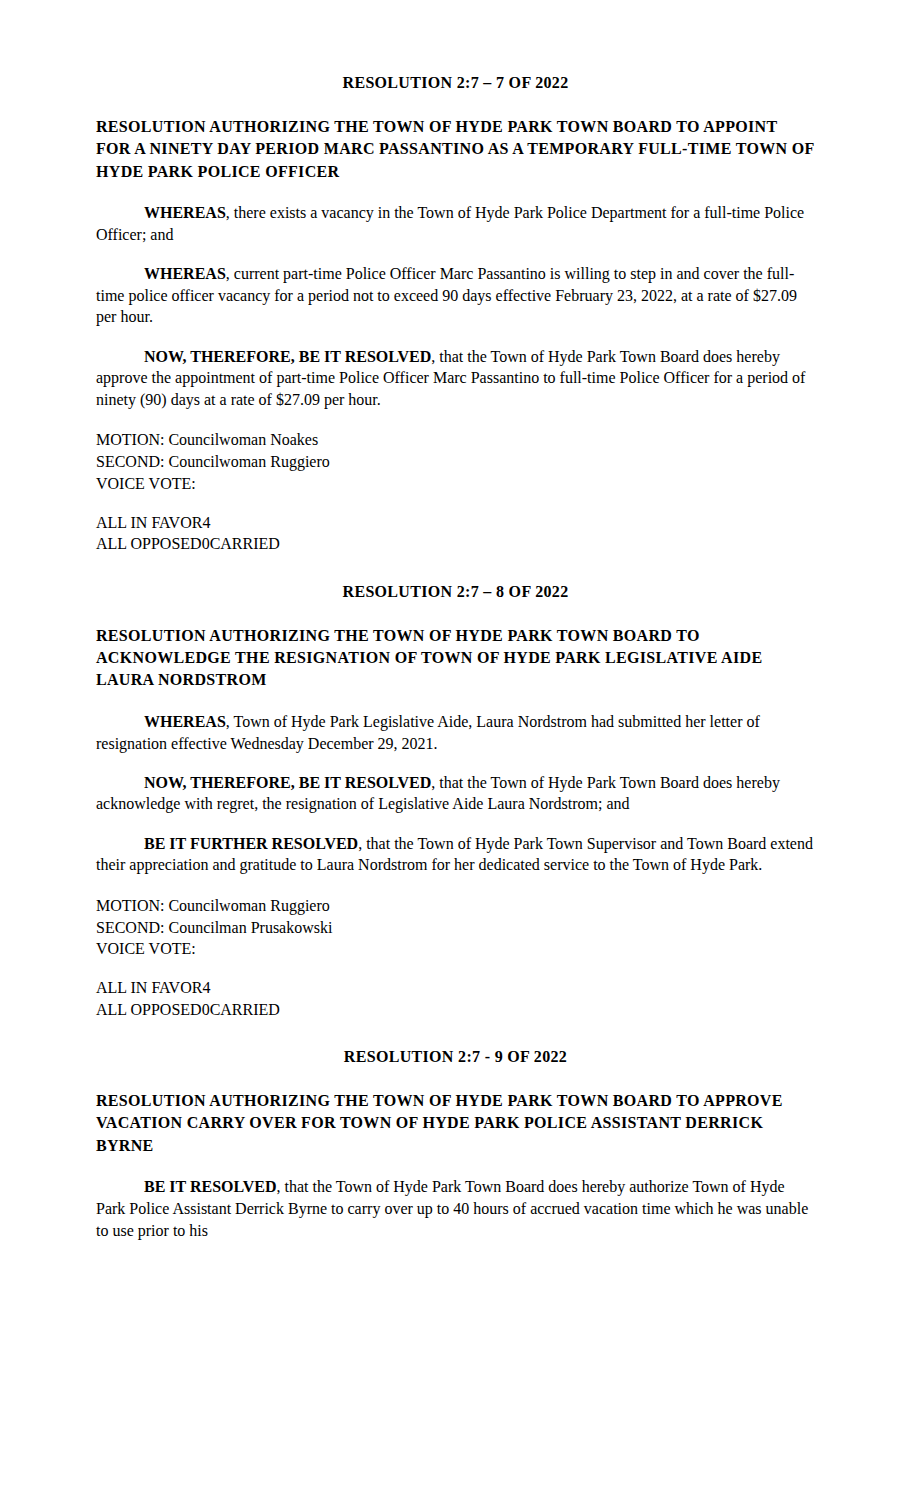RESOLUTION 2:7 – 7 OF 2022
RESOLUTION AUTHORIZING THE TOWN OF HYDE PARK TOWN BOARD TO APPOINT FOR A NINETY DAY PERIOD MARC PASSANTINO AS A TEMPORARY FULL-TIME TOWN OF HYDE PARK POLICE OFFICER
WHEREAS, there exists a vacancy in the Town of Hyde Park Police Department for a full-time Police Officer; and
WHEREAS, current part-time Police Officer Marc Passantino is willing to step in and cover the full-time police officer vacancy for a period not to exceed 90 days effective February 23, 2022, at a rate of $27.09 per hour.
NOW, THEREFORE, BE IT RESOLVED, that the Town of Hyde Park Town Board does hereby approve the appointment of part-time Police Officer Marc Passantino to full-time Police Officer for a period of ninety (90) days at a rate of $27.09 per hour.
MOTION: Councilwoman Noakes
SECOND: Councilwoman Ruggiero
VOICE VOTE:
ALL IN FAVOR 4
ALL OPPOSED 0 CARRIED
RESOLUTION 2:7 – 8 OF 2022
RESOLUTION AUTHORIZING THE TOWN OF HYDE PARK TOWN BOARD TO ACKNOWLEDGE THE RESIGNATION OF TOWN OF HYDE PARK LEGISLATIVE AIDE LAURA NORDSTROM
WHEREAS, Town of Hyde Park Legislative Aide, Laura Nordstrom had submitted her letter of resignation effective Wednesday December 29, 2021.
NOW, THEREFORE, BE IT RESOLVED, that the Town of Hyde Park Town Board does hereby acknowledge with regret, the resignation of Legislative Aide Laura Nordstrom; and
BE IT FURTHER RESOLVED, that the Town of Hyde Park Town Supervisor and Town Board extend their appreciation and gratitude to Laura Nordstrom for her dedicated service to the Town of Hyde Park.
MOTION: Councilwoman Ruggiero
SECOND: Councilman Prusakowski
VOICE VOTE:
ALL IN FAVOR 4
ALL OPPOSED 0 CARRIED
RESOLUTION 2:7 - 9 OF 2022
RESOLUTION AUTHORIZING THE TOWN OF HYDE PARK TOWN BOARD TO APPROVE VACATION CARRY OVER FOR TOWN OF HYDE PARK POLICE ASSISTANT DERRICK BYRNE
BE IT RESOLVED, that the Town of Hyde Park Town Board does hereby authorize Town of Hyde Park Police Assistant Derrick Byrne to carry over up to 40 hours of accrued vacation time which he was unable to use prior to his